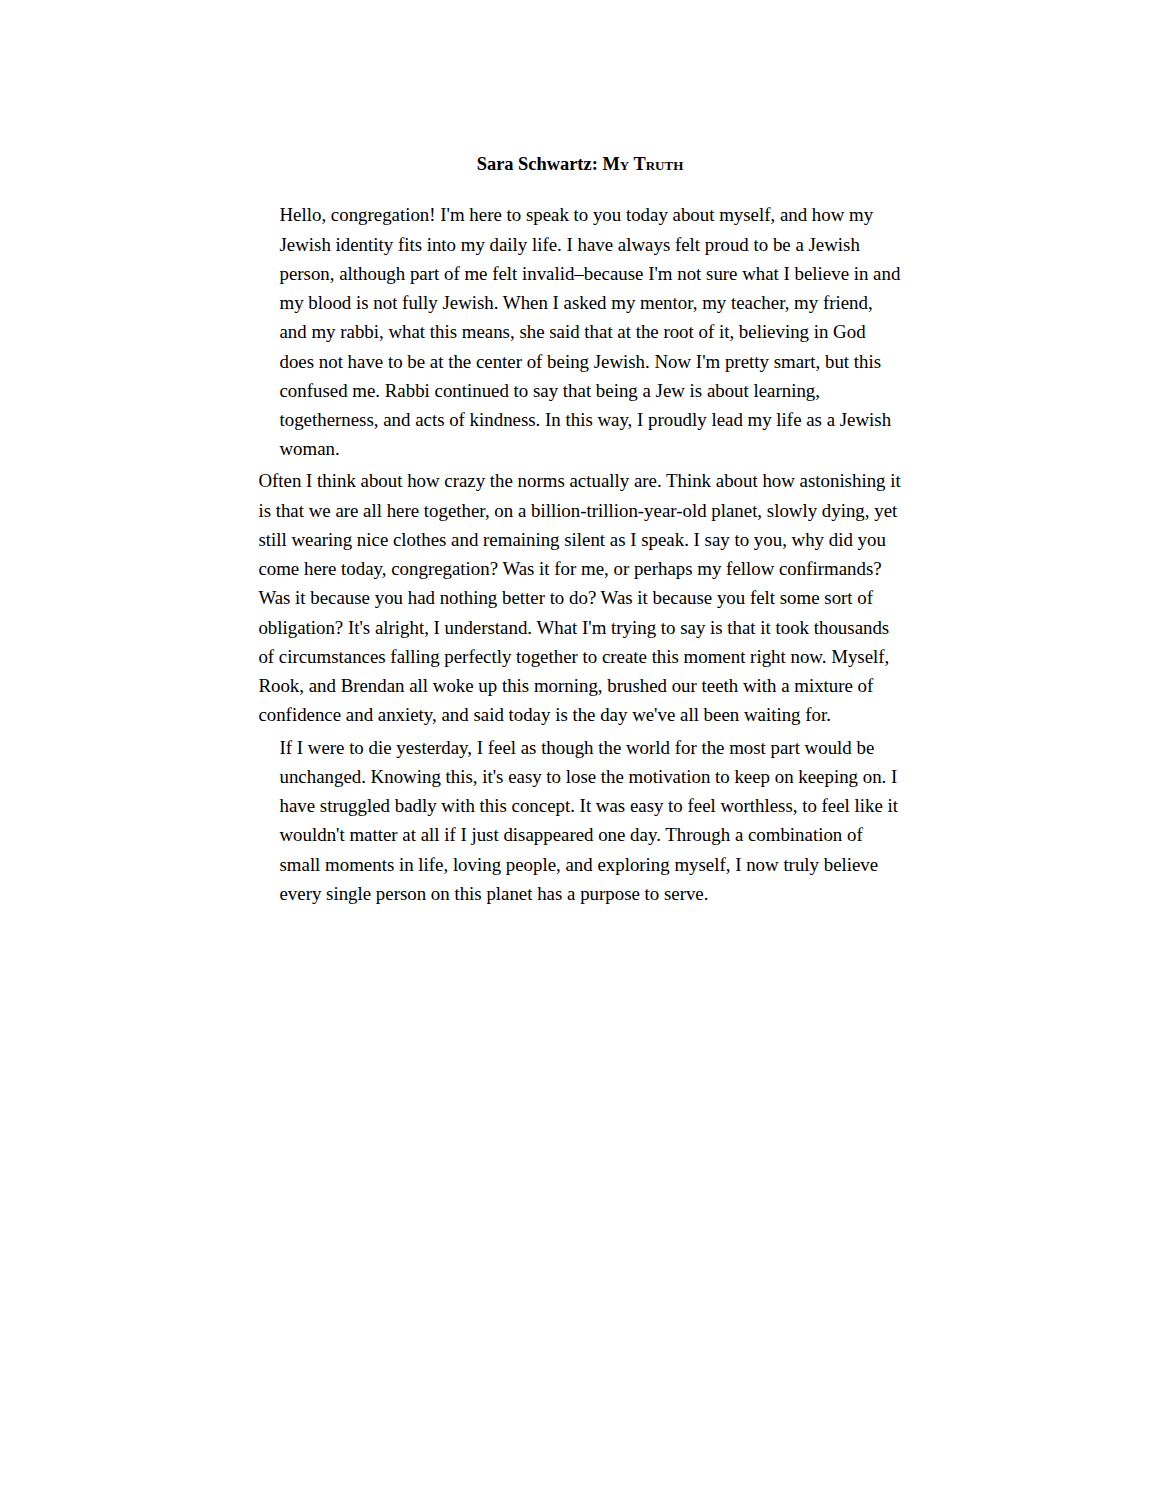Sara Schwartz: My Truth
Hello, congregation! I'm here to speak to you today about myself, and how my Jewish identity fits into my daily life. I have always felt proud to be a Jewish person, although part of me felt invalid–because I'm not sure what I believe in and my blood is not fully Jewish. When I asked my mentor, my teacher, my friend, and my rabbi, what this means, she said that at the root of it, believing in God does not have to be at the center of being Jewish. Now I'm pretty smart, but this confused me. Rabbi continued to say that being a Jew is about learning, togetherness, and acts of kindness. In this way, I proudly lead my life as a Jewish woman.
Often I think about how crazy the norms actually are. Think about how astonishing it is that we are all here together, on a billion-trillion-year-old planet, slowly dying, yet still wearing nice clothes and remaining silent as I speak. I say to you, why did you come here today, congregation? Was it for me, or perhaps my fellow confirmands? Was it because you had nothing better to do? Was it because you felt some sort of obligation? It's alright, I understand. What I'm trying to say is that it took thousands of circumstances falling perfectly together to create this moment right now. Myself, Rook, and Brendan all woke up this morning, brushed our teeth with a mixture of confidence and anxiety, and said today is the day we've all been waiting for.
If I were to die yesterday, I feel as though the world for the most part would be unchanged. Knowing this, it's easy to lose the motivation to keep on keeping on. I have struggled badly with this concept. It was easy to feel worthless, to feel like it wouldn't matter at all if I just disappeared one day. Through a combination of small moments in life, loving people, and exploring myself, I now truly believe every single person on this planet has a purpose to serve.